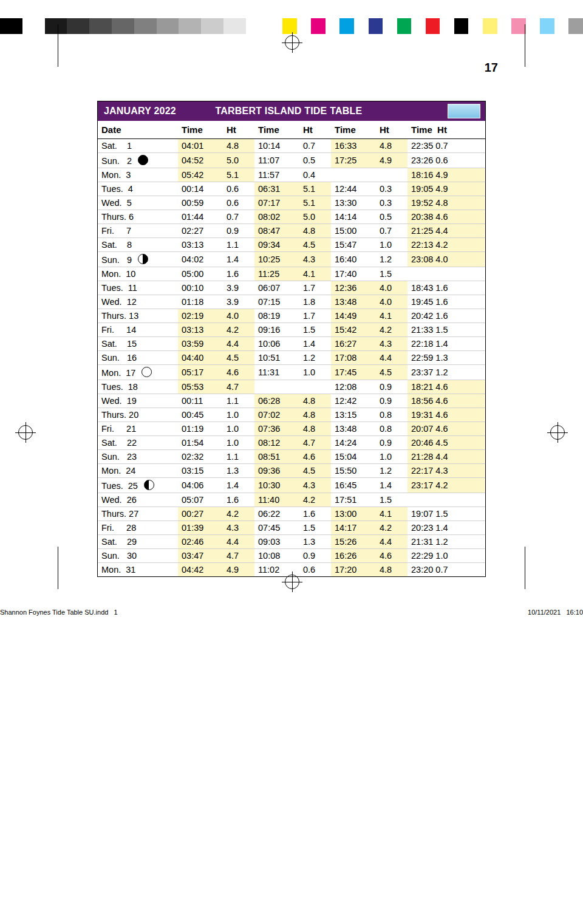17
JANUARY 2022 TARBERT ISLAND TIDE TABLE
| Date | Time | Ht | Time | Ht | Time | Ht | Time Ht |
| --- | --- | --- | --- | --- | --- | --- | --- |
| Sat. 1 | 04:01 | 4.8 | 10:14 | 0.7 | 16:33 | 4.8 | 22:35 0.7 |
| Sun. 2 | 04:52 | 5.0 | 11:07 | 0.5 | 17:25 | 4.9 | 23:26 0.6 |
| Mon. 3 | 05:42 | 5.1 | 11:57 | 0.4 | | | 18:16 4.9 |
| Tues. 4 | 00:14 | 0.6 | 06:31 | 5.1 | 12:44 | 0.3 | 19:05 4.9 |
| Wed. 5 | 00:59 | 0.6 | 07:17 | 5.1 | 13:30 | 0.3 | 19:52 4.8 |
| Thurs. 6 | 01:44 | 0.7 | 08:02 | 5.0 | 14:14 | 0.5 | 20:38 4.6 |
| Fri. 7 | 02:27 | 0.9 | 08:47 | 4.8 | 15:00 | 0.7 | 21:25 4.4 |
| Sat. 8 | 03:13 | 1.1 | 09:34 | 4.5 | 15:47 | 1.0 | 22:13 4.2 |
| Sun. 9 | 04:02 | 1.4 | 10:25 | 4.3 | 16:40 | 1.2 | 23:08 4.0 |
| Mon. 10 | 05:00 | 1.6 | 11:25 | 4.1 | 17:40 | 1.5 | |
| Tues. 11 | 00:10 | 3.9 | 06:07 | 1.7 | 12:36 | 4.0 | 18:43 1.6 |
| Wed. 12 | 01:18 | 3.9 | 07:15 | 1.8 | 13:48 | 4.0 | 19:45 1.6 |
| Thurs. 13 | 02:19 | 4.0 | 08:19 | 1.7 | 14:49 | 4.1 | 20:42 1.6 |
| Fri. 14 | 03:13 | 4.2 | 09:16 | 1.5 | 15:42 | 4.2 | 21:33 1.5 |
| Sat. 15 | 03:59 | 4.4 | 10:06 | 1.4 | 16:27 | 4.3 | 22:18 1.4 |
| Sun. 16 | 04:40 | 4.5 | 10:51 | 1.2 | 17:08 | 4.4 | 22:59 1.3 |
| Mon. 17 | 05:17 | 4.6 | 11:31 | 1.0 | 17:45 | 4.5 | 23:37 1.2 |
| Tues. 18 | 05:53 | 4.7 | | | 12:08 | 0.9 | 18:21 4.6 |
| Wed. 19 | 00:11 | 1.1 | 06:28 | 4.8 | 12:42 | 0.9 | 18:56 4.6 |
| Thurs. 20 | 00:45 | 1.0 | 07:02 | 4.8 | 13:15 | 0.8 | 19:31 4.6 |
| Fri. 21 | 01:19 | 1.0 | 07:36 | 4.8 | 13:48 | 0.8 | 20:07 4.6 |
| Sat. 22 | 01:54 | 1.0 | 08:12 | 4.7 | 14:24 | 0.9 | 20:46 4.5 |
| Sun. 23 | 02:32 | 1.1 | 08:51 | 4.6 | 15:04 | 1.0 | 21:28 4.4 |
| Mon. 24 | 03:15 | 1.3 | 09:36 | 4.5 | 15:50 | 1.2 | 22:17 4.3 |
| Tues. 25 | 04:06 | 1.4 | 10:30 | 4.3 | 16:45 | 1.4 | 23:17 4.2 |
| Wed. 26 | 05:07 | 1.6 | 11:40 | 4.2 | 17:51 | 1.5 | |
| Thurs. 27 | 00:27 | 4.2 | 06:22 | 1.6 | 13:00 | 4.1 | 19:07 1.5 |
| Fri. 28 | 01:39 | 4.3 | 07:45 | 1.5 | 14:17 | 4.2 | 20:23 1.4 |
| Sat. 29 | 02:46 | 4.4 | 09:03 | 1.3 | 15:26 | 4.4 | 21:31 1.2 |
| Sun. 30 | 03:47 | 4.7 | 10:08 | 0.9 | 16:26 | 4.6 | 22:29 1.0 |
| Mon. 31 | 04:42 | 4.9 | 11:02 | 0.6 | 17:20 | 4.8 | 23:20 0.7 |
Shannon Foynes Tide Table SU.indd 1 10/11/2021 16:10